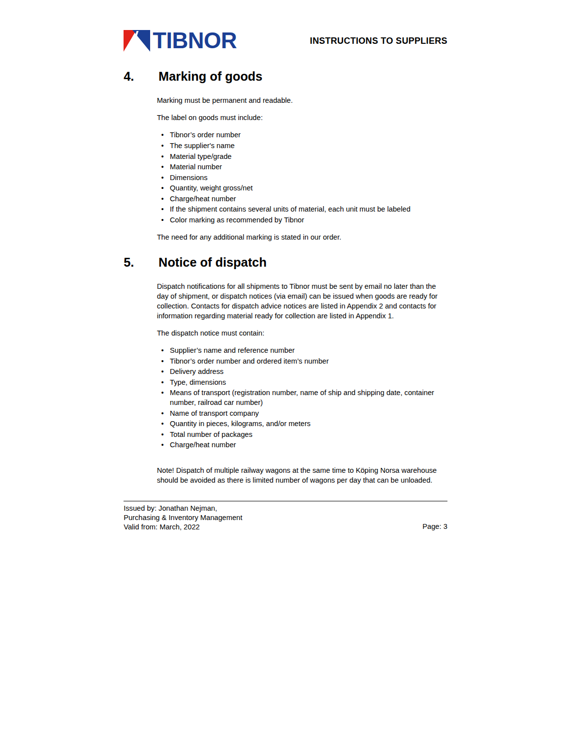TIBNOR
INSTRUCTIONS TO SUPPLIERS
4. Marking of goods
Marking must be permanent and readable.
The label on goods must include:
Tibnor’s order number
The supplier's name
Material type/grade
Material number
Dimensions
Quantity, weight gross/net
Charge/heat number
If the shipment contains several units of material, each unit must be labeled
Color marking as recommended by Tibnor
The need for any additional marking is stated in our order.
5. Notice of dispatch
Dispatch notifications for all shipments to Tibnor must be sent by email no later than the day of shipment, or dispatch notices (via email) can be issued when goods are ready for collection. Contacts for dispatch advice notices are listed in Appendix 2 and contacts for information regarding material ready for collection are listed in Appendix 1.
The dispatch notice must contain:
Supplier’s name and reference number
Tibnor’s order number and ordered item’s number
Delivery address
Type, dimensions
Means of transport (registration number, name of ship and shipping date, container number, railroad car number)
Name of transport company
Quantity in pieces, kilograms, and/or meters
Total number of packages
Charge/heat number
Note! Dispatch of multiple railway wagons at the same time to Köping Norsa warehouse should be avoided as there is limited number of wagons per day that can be unloaded.
Issued by: Jonathan Nejman,
Purchasing & Inventory Management
Valid from: March, 2022
Page: 3